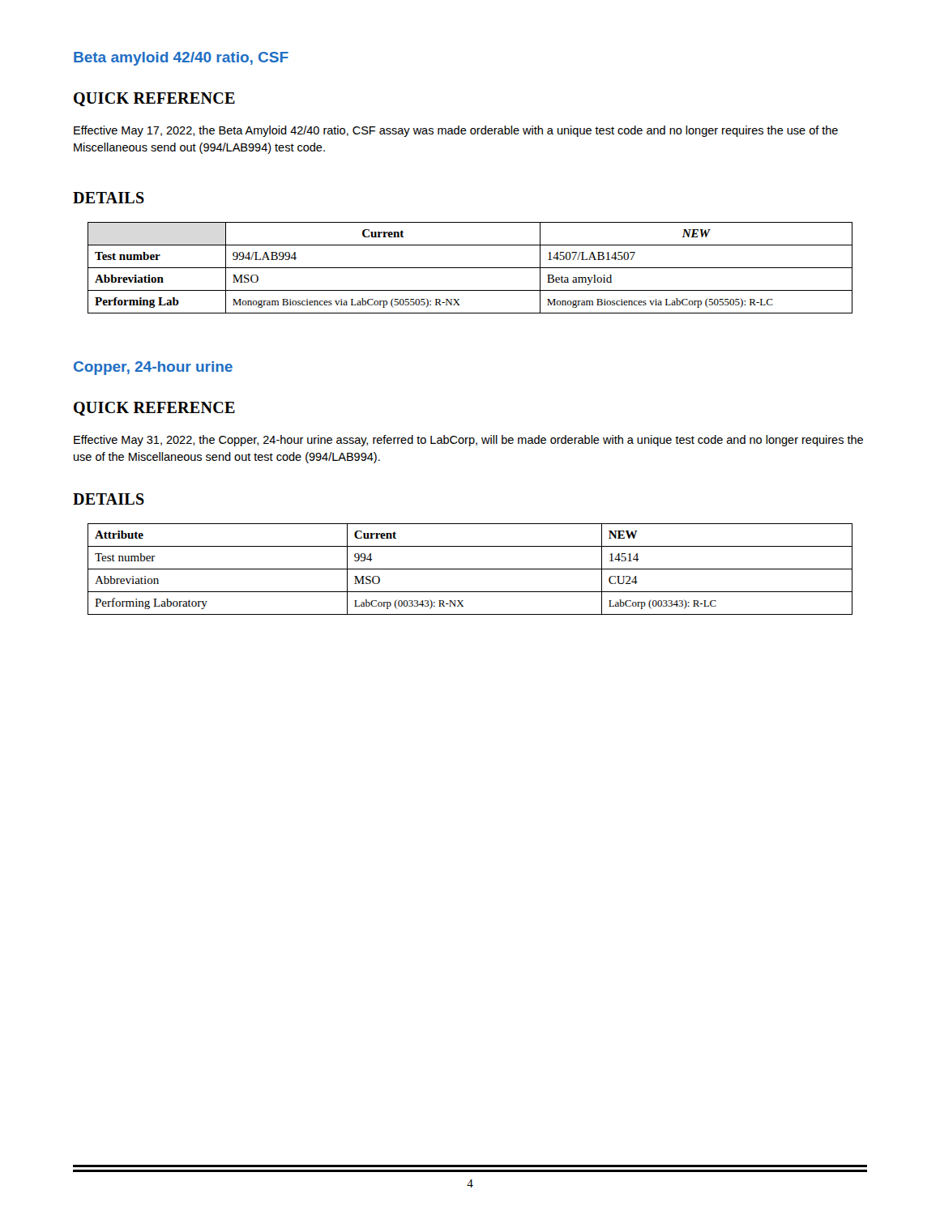Beta amyloid 42/40 ratio, CSF
QUICK REFERENCE
Effective May 17, 2022, the Beta Amyloid 42/40 ratio, CSF assay was made orderable with a unique test code and no longer requires the use of the Miscellaneous send out (994/LAB994) test code.
DETAILS
| | Current | NEW |
| --- | --- | --- |
| Test number | 994/LAB994 | 14507/LAB14507 |
| Abbreviation | MSO | Beta amyloid |
| Performing Lab | Monogram Biosciences via LabCorp (505505): R-NX | Monogram Biosciences via LabCorp (505505): R-LC |
Copper, 24-hour urine
QUICK REFERENCE
Effective May 31, 2022, the Copper, 24-hour urine assay, referred to LabCorp, will be made orderable with a unique test code and no longer requires the use of the Miscellaneous send out test code (994/LAB994).
DETAILS
| Attribute | Current | NEW |
| --- | --- | --- |
| Test number | 994 | 14514 |
| Abbreviation | MSO | CU24 |
| Performing Laboratory | LabCorp (003343): R-NX | LabCorp (003343): R-LC |
4